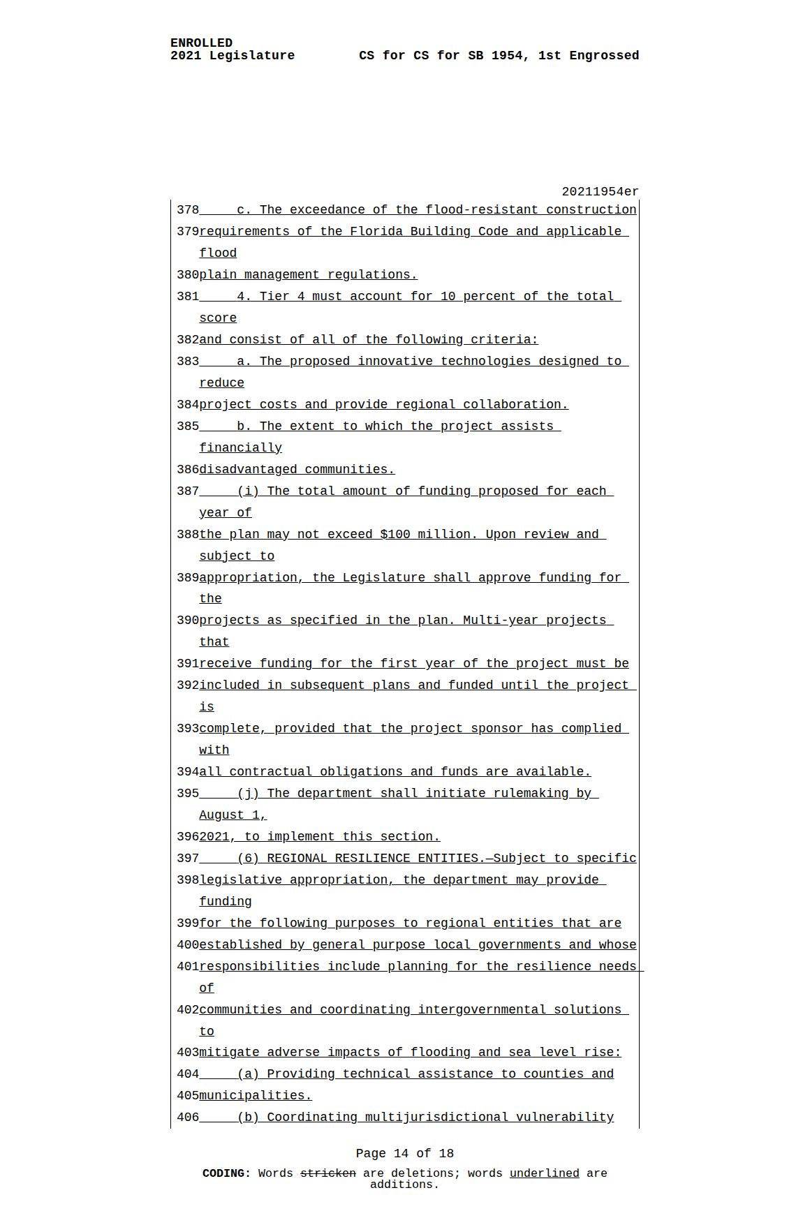ENROLLED
2021 Legislature
CS for CS for SB 1954, 1st Engrossed
20211954er
| 378 | c. The exceedance of the flood-resistant construction |
| 379 | requirements of the Florida Building Code and applicable flood |
| 380 | plain management regulations. |
| 381 | 4. Tier 4 must account for 10 percent of the total score |
| 382 | and consist of all of the following criteria: |
| 383 | a. The proposed innovative technologies designed to reduce |
| 384 | project costs and provide regional collaboration. |
| 385 | b. The extent to which the project assists financially |
| 386 | disadvantaged communities. |
| 387 | (i) The total amount of funding proposed for each year of |
| 388 | the plan may not exceed $100 million. Upon review and subject to |
| 389 | appropriation, the Legislature shall approve funding for the |
| 390 | projects as specified in the plan. Multi-year projects that |
| 391 | receive funding for the first year of the project must be |
| 392 | included in subsequent plans and funded until the project is |
| 393 | complete, provided that the project sponsor has complied with |
| 394 | all contractual obligations and funds are available. |
| 395 | (j) The department shall initiate rulemaking by August 1, |
| 396 | 2021, to implement this section. |
| 397 | (6) REGIONAL RESILIENCE ENTITIES.—Subject to specific |
| 398 | legislative appropriation, the department may provide funding |
| 399 | for the following purposes to regional entities that are |
| 400 | established by general purpose local governments and whose |
| 401 | responsibilities include planning for the resilience needs of |
| 402 | communities and coordinating intergovernmental solutions to |
| 403 | mitigate adverse impacts of flooding and sea level rise: |
| 404 | (a) Providing technical assistance to counties and |
| 405 | municipalities. |
| 406 | (b) Coordinating multijurisdictional vulnerability |
Page 14 of 18
CODING: Words stricken are deletions; words underlined are additions.